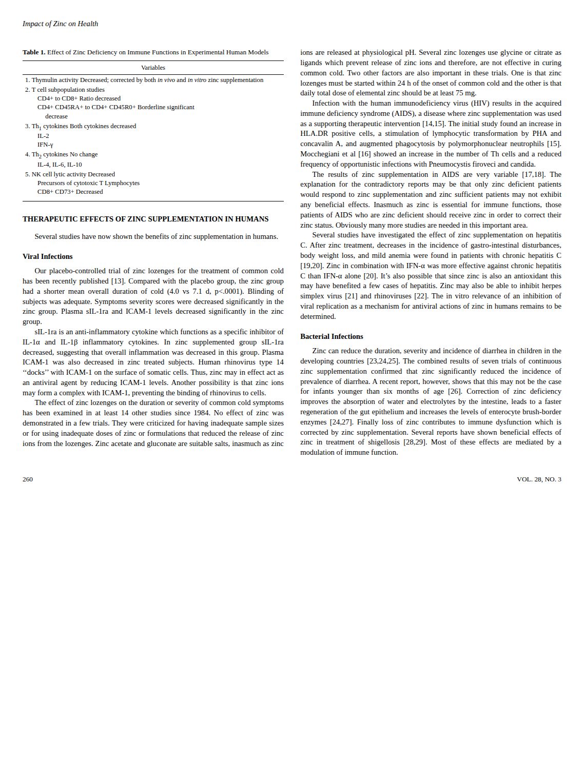Impact of Zinc on Health
Table 1. Effect of Zinc Deficiency on Immune Functions in Experimental Human Models
| Variables |
| --- |
| Thymulin activity Decreased; corrected by both in vivo and in vitro zinc supplementation T cell subpopulation studies CD4+ to CD8+ Ratio decreased CD4+ CD45RA+ to CD4+ CD45R0+ Borderline significant decrease Th 1 cytokines Both cytokines decreased IL-2 IFN-γ Th 2 cytokines No change IL-4, IL-6, IL-10 NK cell lytic activity Decreased Precursors of cytotoxic T Lymphocytes CD8+ CD73+ Decreased |
Therapeutic Effects of Zinc Supplementation in Humans
Several studies have now shown the benefits of zinc supplementation in humans.
Viral Infections
Our placebo-controlled trial of zinc lozenges for the treatment of common cold has been recently published [13]. Compared with the placebo group, the zinc group had a shorter mean overall duration of cold (4.0 vs 7.1 d, p<.0001). Blinding of subjects was adequate. Symptoms severity scores were decreased significantly in the zinc group. Plasma sIL-1ra and ICAM-1 levels decreased significantly in the zinc group.
sIL-1ra is an anti-inflammatory cytokine which functions as a specific inhibitor of IL-1α and IL-1β inflammatory cytokines. In zinc supplemented group sIL-1ra decreased, suggesting that overall inflammation was decreased in this group. Plasma ICAM-1 was also decreased in zinc treated subjects. Human rhinovirus type 14 ‘‘docks’’ with ICAM-1 on the surface of somatic cells. Thus, zinc may in effect act as an antiviral agent by reducing ICAM-1 levels. Another possibility is that zinc ions may form a complex with ICAM-1, preventing the binding of rhinovirus to cells.
The effect of zinc lozenges on the duration or severity of common cold symptoms has been examined in at least 14 other studies since 1984. No effect of zinc was demonstrated in a few trials. They were criticized for having inadequate sample sizes or for using inadequate doses of zinc or formulations that reduced the release of zinc ions from the lozenges. Zinc acetate and gluconate are suitable salts, inasmuch as zinc ions are released at physiological pH. Several zinc lozenges use glycine or citrate as ligands which prevent release of zinc ions and therefore, are not effective in curing common cold. Two other factors are also important in these trials. One is that zinc lozenges must be started within 24 h of the onset of common cold and the other is that daily total dose of elemental zinc should be at least 75 mg.
Infection with the human immunodeficiency virus (HIV) results in the acquired immune deficiency syndrome (AIDS), a disease where zinc supplementation was used as a supporting therapeutic intervention [14,15]. The initial study found an increase in HLA.DR positive cells, a stimulation of lymphocytic transformation by PHA and concavalin A, and augmented phagocytosis by polymorphonuclear neutrophils [15]. Mocchegiani et al [16] showed an increase in the number of Th cells and a reduced frequency of opportunistic infections with Pneumocystis firoveci and candida.
The results of zinc supplementation in AIDS are very variable [17,18]. The explanation for the contradictory reports may be that only zinc deficient patients would respond to zinc supplementation and zinc sufficient patients may not exhibit any beneficial effects. Inasmuch as zinc is essential for immune functions, those patients of AIDS who are zinc deficient should receive zinc in order to correct their zinc status. Obviously many more studies are needed in this important area.
Several studies have investigated the effect of zinc supplementation on hepatitis C. After zinc treatment, decreases in the incidence of gastro-intestinal disturbances, body weight loss, and mild anemia were found in patients with chronic hepatitis C [19,20]. Zinc in combination with IFN-α was more effective against chronic hepatitis C than IFN-α alone [20]. It’s also possible that since zinc is also an antioxidant this may have benefited a few cases of hepatitis. Zinc may also be able to inhibit herpes simplex virus [21] and rhinoviruses [22]. The in vitro relevance of an inhibition of viral replication as a mechanism for antiviral actions of zinc in humans remains to be determined.
Bacterial Infections
Zinc can reduce the duration, severity and incidence of diarrhea in children in the developing countries [23,24,25]. The combined results of seven trials of continuous zinc supplementation confirmed that zinc significantly reduced the incidence of prevalence of diarrhea. A recent report, however, shows that this may not be the case for infants younger than six months of age [26]. Correction of zinc deficiency improves the absorption of water and electrolytes by the intestine, leads to a faster regeneration of the gut epithelium and increases the levels of enterocyte brush-border enzymes [24,27]. Finally loss of zinc contributes to immune dysfunction which is corrected by zinc supplementation. Several reports have shown beneficial effects of zinc in treatment of shigellosis [28,29]. Most of these effects are mediated by a modulation of immune function.
260 VOL. 28, NO. 3